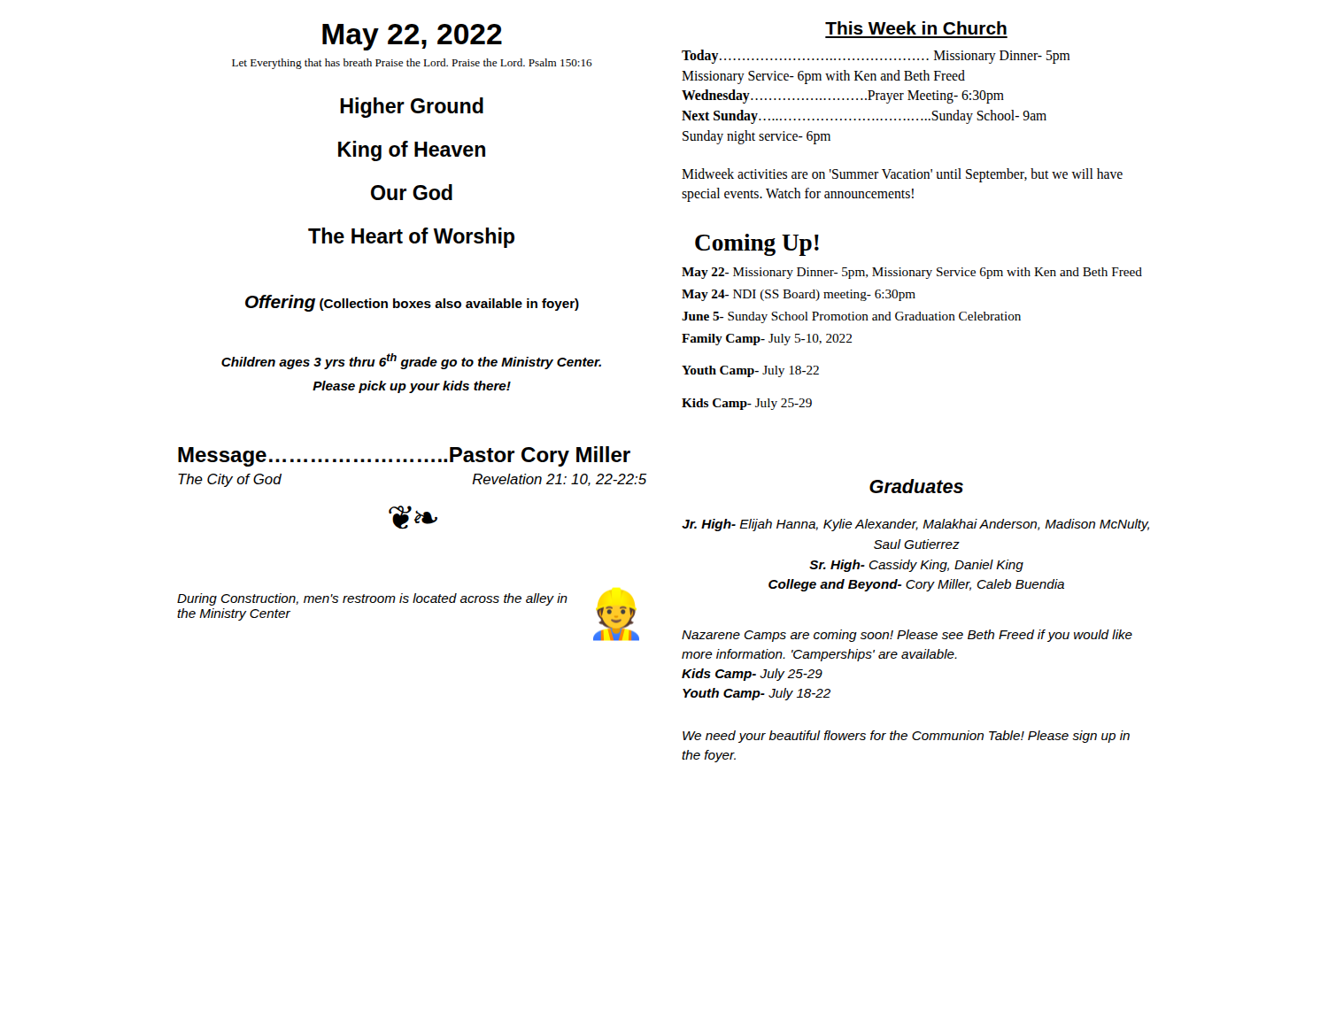May 22, 2022
Let Everything that has breath Praise the Lord. Praise the Lord. Psalm 150:16
Higher Ground
King of Heaven
Our God
The Heart of Worship
Offering (Collection boxes also available in foyer)
Children ages 3 yrs thru 6th grade go to the Ministry Center.
Please pick up your kids there!
Message……………………..Pastor Cory Miller
The City of God Revelation 21: 10, 22-22:5
❦❧
During Construction, men's restroom is located across the alley in the Ministry Center
👷
This Week in Church
Today…………………….………………… Missionary Dinner- 5pm
Missionary Service- 6pm with Ken and Beth Freed
Wednesday…………….……….Prayer Meeting- 6:30pm
Next Sunday…..………………….…….…..Sunday School- 9am
Sunday night service- 6pm
Midweek activities are on 'Summer Vacation' until September, but we will have special events. Watch for announcements!
Coming Up!
May 22- Missionary Dinner- 5pm, Missionary Service 6pm with Ken and Beth Freed
May 24- NDI (SS Board) meeting- 6:30pm
June 5- Sunday School Promotion and Graduation Celebration
Family Camp- July 5-10, 2022
Youth Camp- July 18-22
Kids Camp- July 25-29
Graduates
Jr. High- Elijah Hanna, Kylie Alexander, Malakhai Anderson, Madison McNulty, Saul Gutierrez
Sr. High- Cassidy King, Daniel King
College and Beyond- Cory Miller, Caleb Buendia
Nazarene Camps are coming soon! Please see Beth Freed if you would like more information. 'Camperships' are available.
Kids Camp- July 25-29
Youth Camp- July 18-22
We need your beautiful flowers for the Communion Table! Please sign up in the foyer.